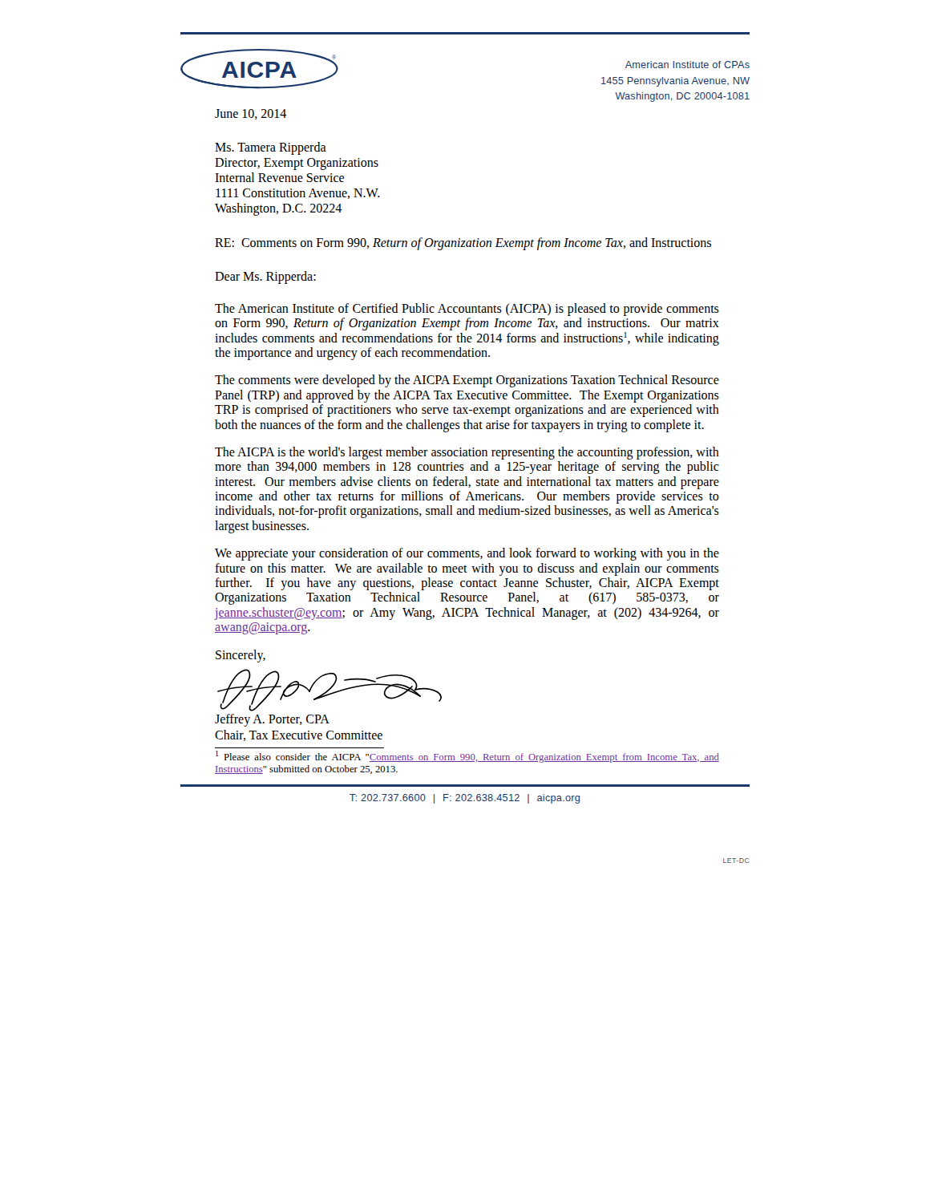AICPA ®
American Institute of CPAs
1455 Pennsylvania Avenue, NW
Washington, DC 20004-1081
June 10, 2014
Ms. Tamera Ripperda
Director, Exempt Organizations
Internal Revenue Service
1111 Constitution Avenue, N.W.
Washington, D.C. 20224
RE: Comments on Form 990, Return of Organization Exempt from Income Tax, and Instructions
Dear Ms. Ripperda:
The American Institute of Certified Public Accountants (AICPA) is pleased to provide comments on Form 990, Return of Organization Exempt from Income Tax, and instructions. Our matrix includes comments and recommendations for the 2014 forms and instructions1, while indicating the importance and urgency of each recommendation.
The comments were developed by the AICPA Exempt Organizations Taxation Technical Resource Panel (TRP) and approved by the AICPA Tax Executive Committee. The Exempt Organizations TRP is comprised of practitioners who serve tax-exempt organizations and are experienced with both the nuances of the form and the challenges that arise for taxpayers in trying to complete it.
The AICPA is the world's largest member association representing the accounting profession, with more than 394,000 members in 128 countries and a 125-year heritage of serving the public interest. Our members advise clients on federal, state and international tax matters and prepare income and other tax returns for millions of Americans. Our members provide services to individuals, not-for-profit organizations, small and medium-sized businesses, as well as America's largest businesses.
We appreciate your consideration of our comments, and look forward to working with you in the future on this matter. We are available to meet with you to discuss and explain our comments further. If you have any questions, please contact Jeanne Schuster, Chair, AICPA Exempt Organizations Taxation Technical Resource Panel, at (617) 585-0373, or jeanne.schuster@ey.com; or Amy Wang, AICPA Technical Manager, at (202) 434-9264, or awang@aicpa.org.
Sincerely,
Jeffrey A. Porter, CPA
Chair, Tax Executive Committee
1 Please also consider the AICPA "Comments on Form 990, Return of Organization Exempt from Income Tax, and Instructions" submitted on October 25, 2013.
T: 202.737.6600|F: 202.638.4512|aicpa.org
LET-DC